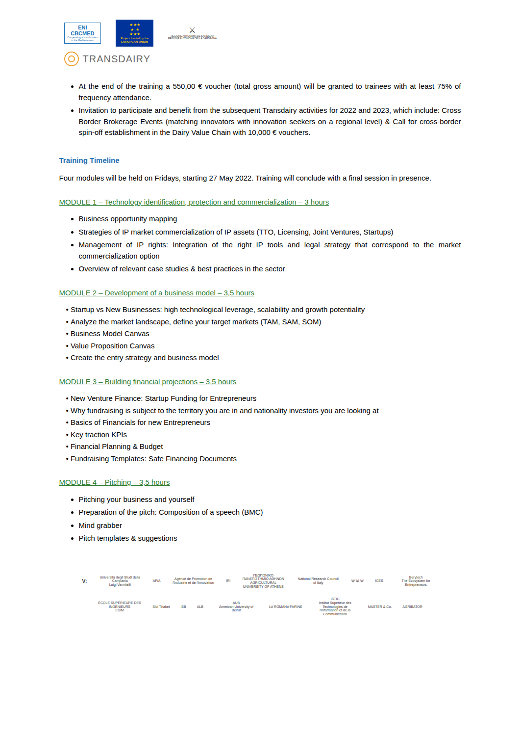ENI
CBCMEDCooperating across borders
in the Mediterranean
★ ★ ★
★ ★
★ ★ ★
Project funded by the
EUROPEAN UNION
⚔
REGIONE AUTONOMA DE SARDIGNA
REGIONE AUTONOMA DELLA SARDEGNA
TRANSDAIRY
At the end of the training a 550,00 € voucher (total gross amount) will be granted to trainees with at least 75% of frequency attendance.
Invitation to participate and benefit from the subsequent Transdairy activities for 2022 and 2023, which include: Cross Border Brokerage Events (matching innovators with innovation seekers on a regional level) & Call for cross-border spin-off establishment in the Dairy Value Chain with 10,000 € vouchers.
Training Timeline
Four modules will be held on Fridays, starting 27 May 2022. Training will conclude with a final session in presence.
MODULE 1 – Technology identification, protection and commercialization – 3 hours
Business opportunity mapping
Strategies of IP market commercialization of IP assets (TTO, Licensing, Joint Ventures, Startups)
Management of IP rights: Integration of the right IP tools and legal strategy that correspond to the market commercialization option
Overview of relevant case studies & best practices in the sector
MODULE 2 – Development of a business model – 3,5 hours
Startup vs New Businesses: high technological leverage, scalability and growth potentiality
Analyze the market landscape, define your target markets (TAM, SAM, SOM)
Business Model Canvas
Value Proposition Canvas
Create the entry strategy and business model
MODULE 3 – Building financial projections – 3,5 hours
New Venture Finance: Startup Funding for Entrepreneurs
Why fundraising is subject to the territory you are in and nationality investors you are looking at
Basics of Financials for new Entrepreneurs
Key traction KPIs
Financial Planning & Budget
Fundraising Templates: Safe Financing Documents
MODULE 4 – Pitching – 3,5 hours
Pitching your business and yourself
Preparation of the pitch: Composition of a speech (BMC)
Mind grabber
Pitch templates & suggestions
V: Università degli Studi della Campania
Luigi Vanvitelli APiA Agence de Promotion de l'Industrie et de l'Innovation IRI ΓΕΩΠΟΝΙΚΟ ΠΑΝΕΠΙΣΤΗΜΙΟ ΑΘΗΝΩΝ
AGRICULTURAL UNIVERSITY OF ATHENS National Research Council of Italy 🐭🐭🐭 ICES Berytech
The Ecosystem for Entrepreneurs ÉCOLE SUPÉRIEURE DES INGÉNIEURS
ESIM Sidi Thabet ISB ALB AUB
American University of Beirut LA ROMANA FARINE ISTIC
Institut Supérieur des Technologies de l'Information et de la Communication MASTER & Co. AGRIBATOR